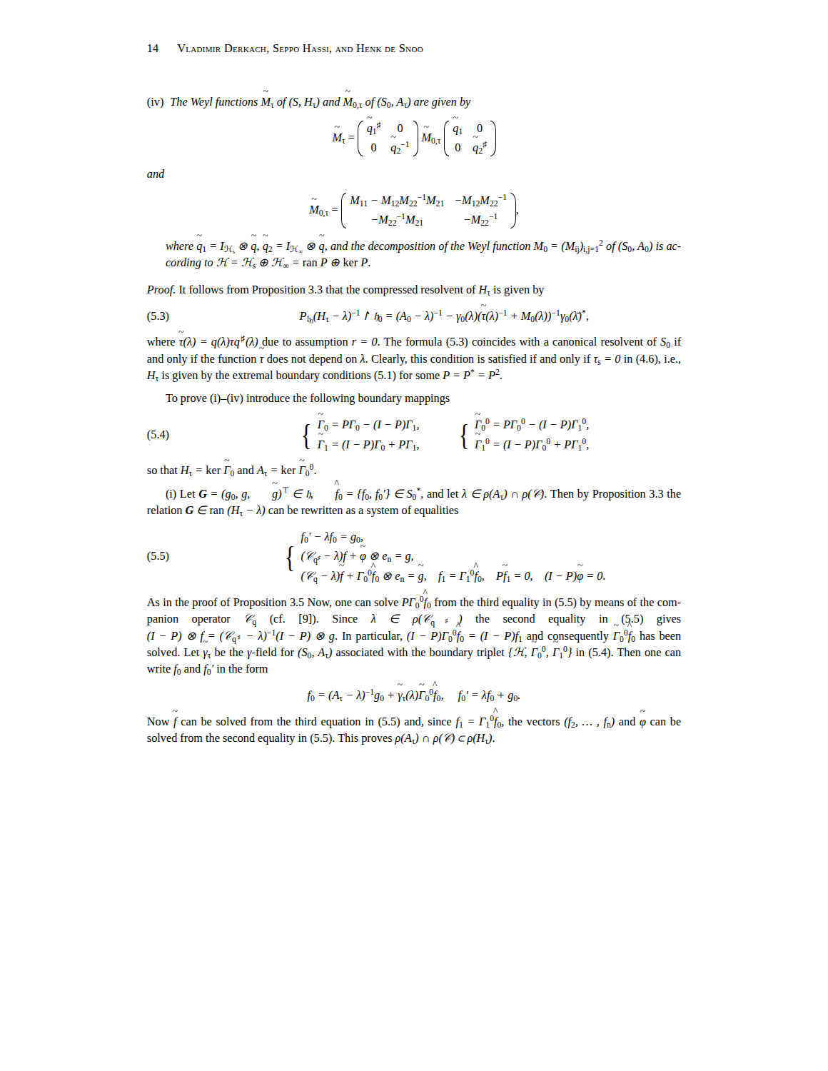14 Vladimir Derkach, Seppo Hassi, and Henk de Snoo
(iv) The Weyl functions ~Mτ of (S, Hτ) and ~M0,τ of (S0, Aτ) are given by
~Mτ = ~q1♯0 0~q2−1 ~M0,τ ~q10 0~q2♯
and
~M0,τ = M11 − M12M22−1M21−M12M22−1 −M22−1M21−M22−1 ,
where ~q1 = Iℋs ⊗ ~q, ~q2 = Iℋ∞ ⊗ ~q, and the decomposition of the Weyl function M0 = (Mij)i,j=12 of (S0, A0) is according to ℋ = ℋs ⊕ ℋ∞ = ran P ⊕ ker P.
Proof. It follows from Proposition 3.3 that the compressed resolvent of Hτ is given by
(5.3) P𝔥0(Hτ − λ)−1↾ 𝔥0 = (A0 − λ)−1 − γ0(λ)(~τ(λ)−1 + M0(λ))−1γ0(λ̄)*,
where ~τ(λ) = q(λ)τq♯(λ) due to assumption r = 0. The formula (5.3) coincides with a canonical resolvent of S0 if and only if the function ~τ does not depend on λ. Clearly, this condition is satisfied if and only if τs = 0 in (4.6), i.e., Hτ is given by the extremal boundary conditions (5.1) for some P = P* = P2.
To prove (i)–(iv) introduce the following boundary mappings
(5.4) { ~Γ0 = PΓ0 − (I − P)Γ1, ~Γ1 = (I − P)Γ0 + PΓ1, { ~Γ00 = PΓ00 − (I − P)Γ10, ~Γ10 = (I − P)Γ00 + PΓ10,
so that Hτ = ker ~Γ0 and Aτ = ker ~Γ00.
(i) Let G = (g0, g, ~g)⊤ ∈ 𝔥, ^f0 = {f0, f0′} ∈ S0*, and let λ ∈ ρ(Aτ) ∩ ρ(𝒞). Then by Proposition 3.3 the relation G ∈ ran (Hτ − λ) can be rewritten as a system of equalities
(5.5) { f0′ − λf0 = g0, (𝒞q♯ − λ)f + ~φ ⊗ en = g, (𝒞q − λ)~f + Γ00^f0 ⊗ en = ~g, f1 = Γ10^f0, P~f1 = 0, (I − P)~φ = 0.
As in the proof of Proposition 3.5 Now, one can solve PΓ00^f0 from the third equality in (5.5) by means of the companion operator 𝒞q (cf. [9]). Since λ ∈ ρ(𝒞q♯) the second equality in (5.5) gives (I − P) ⊗ f = (𝒞q♯ − λ)−1(I − P) ⊗ g. In particular, (I − P)Γ00^f0 = (I − P)f1 and consequently ~Γ00^f0 has been solved. Let ~γτ be the γ-field for (S0, Aτ) associated with the boundary triplet {ℋ, ~Γ00, ~Γ10} in (5.4). Then one can write f0 and f0′ in the form
f0 = (Aτ − λ)−1g0 + ~γτ(λ)~Γ00^f0, f0′ = λf0 + g0.
Now ~f can be solved from the third equation in (5.5) and, since f1 = Γ10^f0, the vectors (f2, … , fn) and ~φ can be solved from the second equality in (5.5). This proves ρ(Aτ) ∩ ρ(𝒞) ⊂ ρ(Hτ).